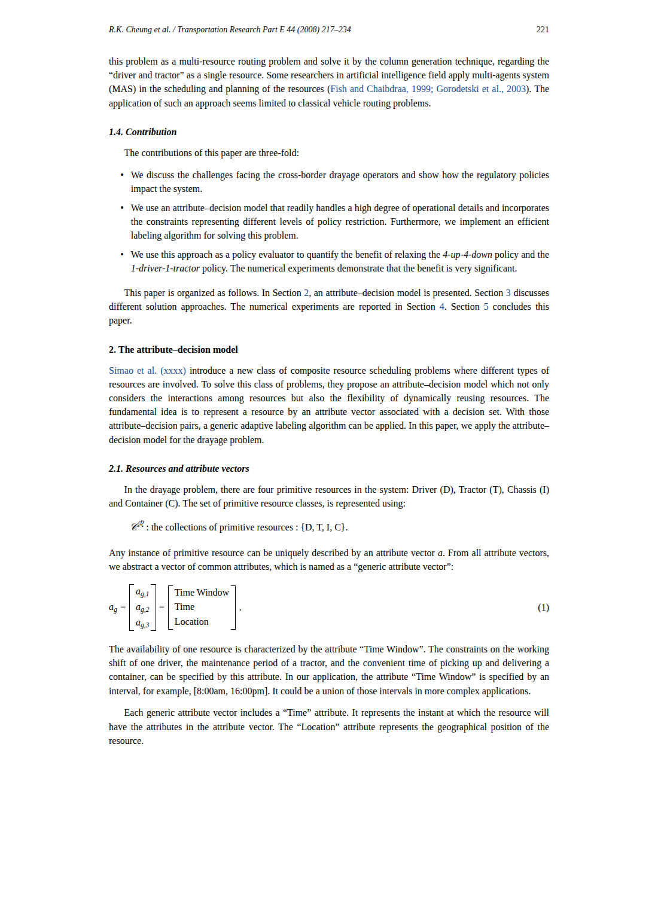R.K. Cheung et al. / Transportation Research Part E 44 (2008) 217–234 221
this problem as a multi-resource routing problem and solve it by the column generation technique, regarding the “driver and tractor” as a single resource. Some researchers in artificial intelligence field apply multi-agents system (MAS) in the scheduling and planning of the resources (Fish and Chaibdraa, 1999; Gorodetski et al., 2003). The application of such an approach seems limited to classical vehicle routing problems.
1.4. Contribution
The contributions of this paper are three-fold:
We discuss the challenges facing the cross-border drayage operators and show how the regulatory policies impact the system.
We use an attribute–decision model that readily handles a high degree of operational details and incorporates the constraints representing different levels of policy restriction. Furthermore, we implement an efficient labeling algorithm for solving this problem.
We use this approach as a policy evaluator to quantify the benefit of relaxing the 4-up-4-down policy and the 1-driver-1-tractor policy. The numerical experiments demonstrate that the benefit is very significant.
This paper is organized as follows. In Section 2, an attribute–decision model is presented. Section 3 discusses different solution approaches. The numerical experiments are reported in Section 4. Section 5 concludes this paper.
2. The attribute–decision model
Simao et al. (xxxx) introduce a new class of composite resource scheduling problems where different types of resources are involved. To solve this class of problems, they propose an attribute–decision model which not only considers the interactions among resources but also the flexibility of dynamically reusing resources. The fundamental idea is to represent a resource by an attribute vector associated with a decision set. With those attribute–decision pairs, a generic adaptive labeling algorithm can be applied. In this paper, we apply the attribute–decision model for the drayage problem.
2.1. Resources and attribute vectors
In the drayage problem, there are four primitive resources in the system: Driver (D), Tractor (T), Chassis (I) and Container (C). The set of primitive resource classes, is represented using:
𝒞ℛ : the collections of primitive resources : {D, T, I, C}.
Any instance of primitive resource can be uniquely described by an attribute vector a. From all attribute vectors, we abstract a vector of common attributes, which is named as a “generic attribute vector”:
ag = ag,1 ag,2 ag,3 = Time Window Time Location . (1)
The availability of one resource is characterized by the attribute “Time Window”. The constraints on the working shift of one driver, the maintenance period of a tractor, and the convenient time of picking up and delivering a container, can be specified by this attribute. In our application, the attribute “Time Window” is specified by an interval, for example, [8:00am, 16:00pm]. It could be a union of those intervals in more complex applications.
Each generic attribute vector includes a “Time” attribute. It represents the instant at which the resource will have the attributes in the attribute vector. The “Location” attribute represents the geographical position of the resource.